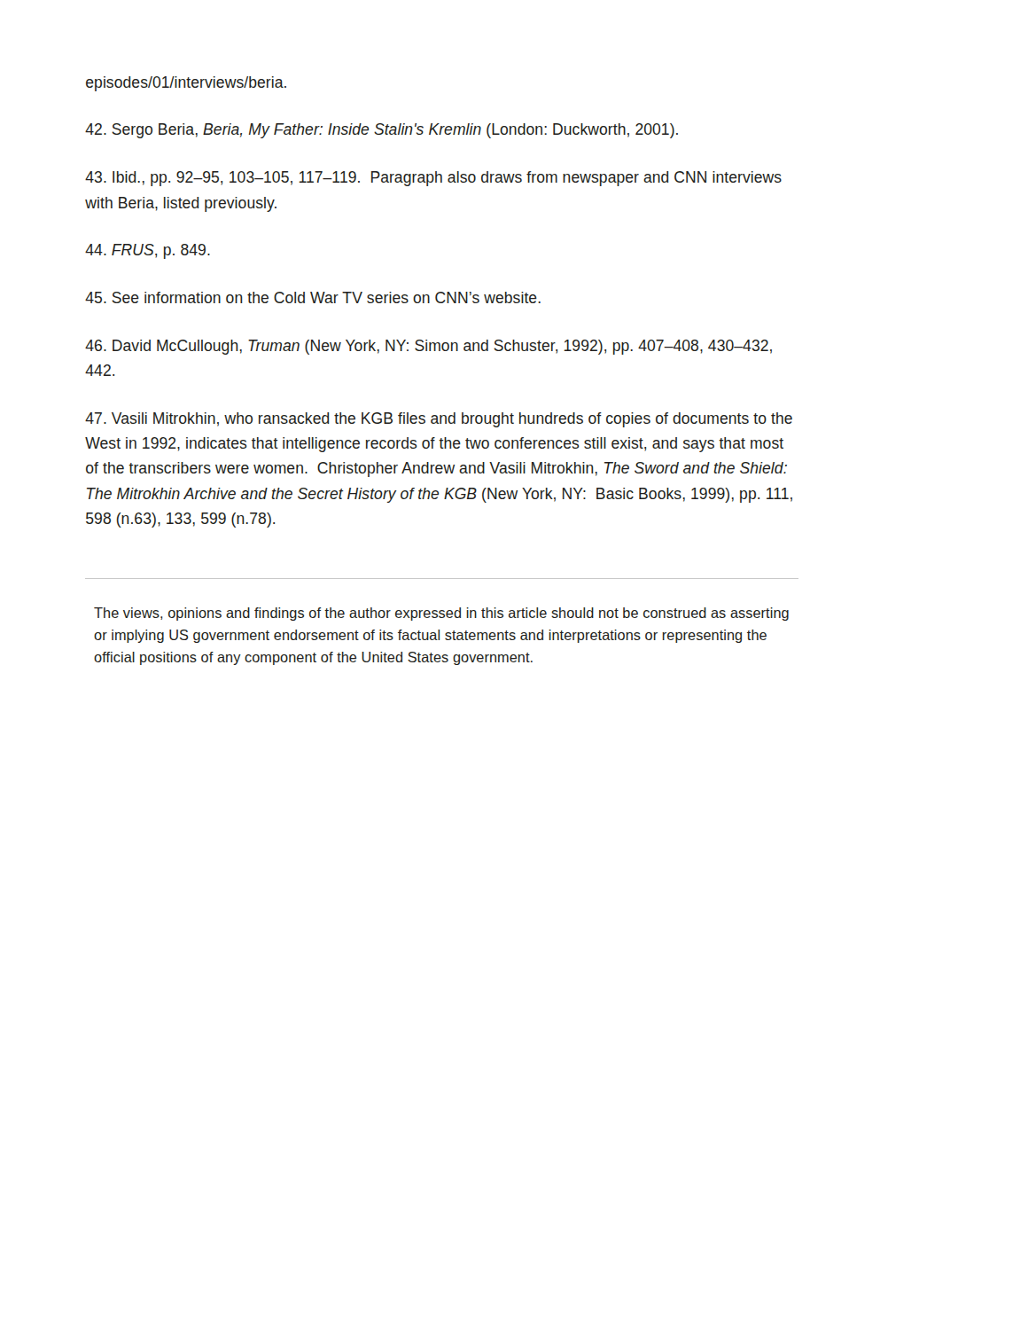episodes/01/interviews/beria.
42. Sergo Beria, Beria, My Father: Inside Stalin's Kremlin (London: Duckworth, 2001).
43. Ibid., pp. 92–95, 103–105, 117–119. Paragraph also draws from newspaper and CNN interviews with Beria, listed previously.
44. FRUS, p. 849.
45. See information on the Cold War TV series on CNN’s website.
46. David McCullough, Truman (New York, NY: Simon and Schuster, 1992), pp. 407–408, 430–432, 442.
47. Vasili Mitrokhin, who ransacked the KGB files and brought hundreds of copies of documents to the West in 1992, indicates that intelligence records of the two conferences still exist, and says that most of the transcribers were women. Christopher Andrew and Vasili Mitrokhin, The Sword and the Shield: The Mitrokhin Archive and the Secret History of the KGB (New York, NY: Basic Books, 1999), pp. 111, 598 (n.63), 133, 599 (n.78).
The views, opinions and findings of the author expressed in this article should not be construed as asserting or implying US government endorsement of its factual statements and interpretations or representing the official positions of any component of the United States government.